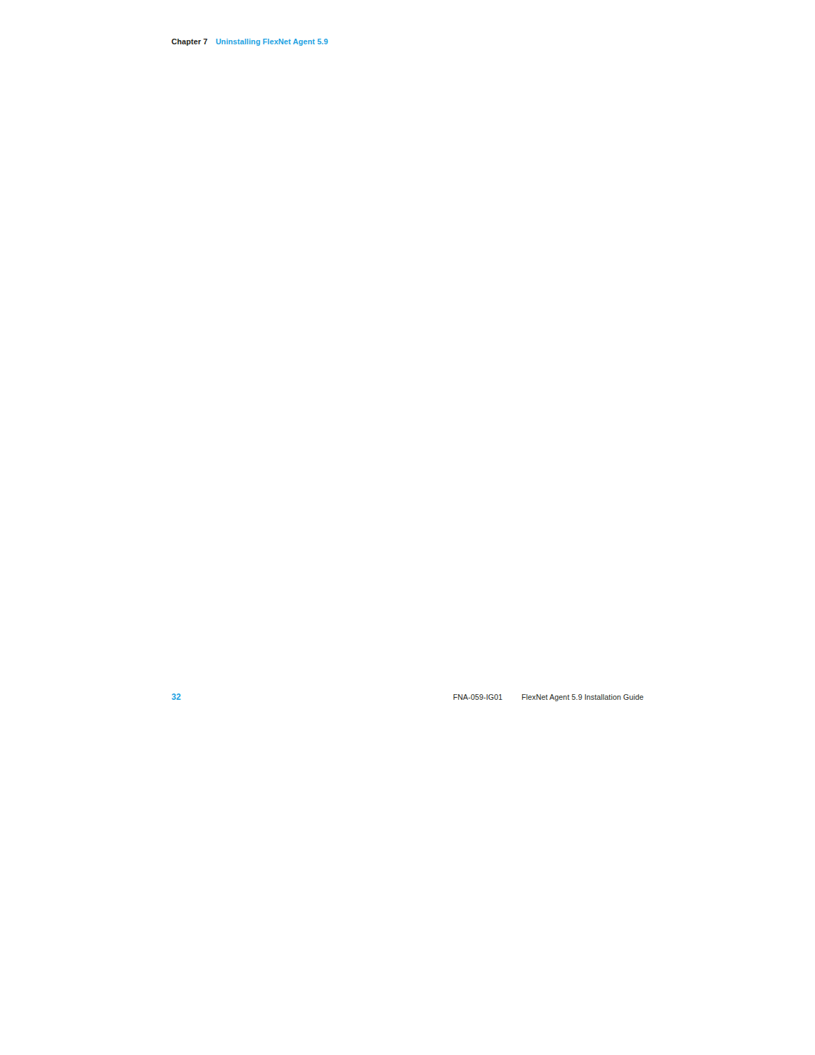Chapter 7 Uninstalling FlexNet Agent 5.9
32 FNA-059-IG01 FlexNet Agent 5.9 Installation Guide